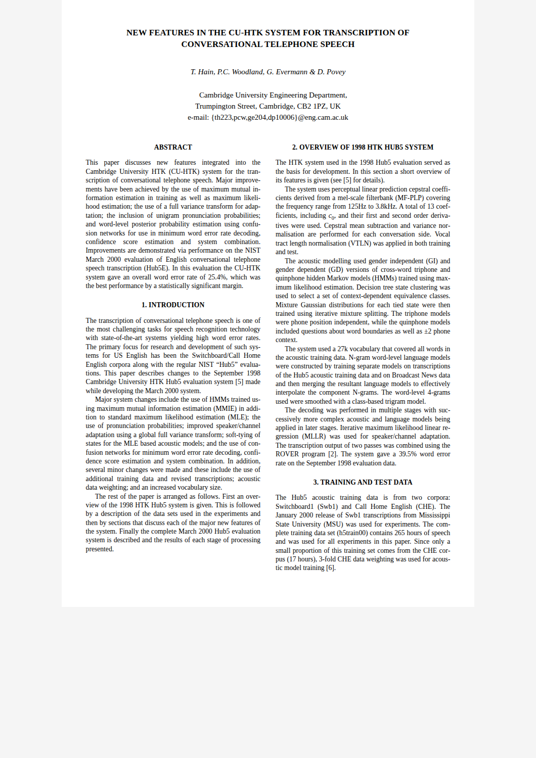NEW FEATURES IN THE CU-HTK SYSTEM FOR TRANSCRIPTION OF
CONVERSATIONAL TELEPHONE SPEECH
T. Hain, P.C. Woodland, G. Evermann & D. Povey
Cambridge University Engineering Department,
Trumpington Street, Cambridge, CB2 1PZ, UK
e-mail: {th223,pcw,ge204,dp10006}@eng.cam.ac.uk
ABSTRACT
This paper discusses new features integrated into the Cambridge University HTK (CU-HTK) system for the transcription of conversational telephone speech. Major improvements have been achieved by the use of maximum mutual information estimation in training as well as maximum likelihood estimation; the use of a full variance transform for adaptation; the inclusion of unigram pronunciation probabilities; and word-level posterior probability estimation using confusion networks for use in minimum word error rate decoding, confidence score estimation and system combination. Improvements are demonstrated via performance on the NIST March 2000 evaluation of English conversational telephone speech transcription (Hub5E). In this evaluation the CU-HTK system gave an overall word error rate of 25.4%, which was the best performance by a statistically significant margin.
1. INTRODUCTION
The transcription of conversational telephone speech is one of the most challenging tasks for speech recognition technology with state-of-the-art systems yielding high word error rates. The primary focus for research and development of such systems for US English has been the Switchboard/Call Home English corpora along with the regular NIST “Hub5” evaluations. This paper describes changes to the September 1998 Cambridge University HTK Hub5 evaluation system [5] made while developing the March 2000 system.
Major system changes include the use of HMMs trained using maximum mutual information estimation (MMIE) in addition to standard maximum likelihood estimation (MLE); the use of pronunciation probabilities; improved speaker/channel adaptation using a global full variance transform; soft-tying of states for the MLE based acoustic models; and the use of confusion networks for minimum word error rate decoding, confidence score estimation and system combination. In addition, several minor changes were made and these include the use of additional training data and revised transcriptions; acoustic data weighting; and an increased vocabulary size.
The rest of the paper is arranged as follows. First an overview of the 1998 HTK Hub5 system is given. This is followed by a description of the data sets used in the experiments and then by sections that discuss each of the major new features of the system. Finally the complete March 2000 Hub5 evaluation system is described and the results of each stage of processing presented.
2. OVERVIEW OF 1998 HTK HUB5 SYSTEM
The HTK system used in the 1998 Hub5 evaluation served as the basis for development. In this section a short overview of its features is given (see [5] for details).
The system uses perceptual linear prediction cepstral coefficients derived from a mel-scale filterbank (MF-PLP) covering the frequency range from 125Hz to 3.8kHz. A total of 13 coefficients, including c0, and their first and second order derivatives were used. Cepstral mean subtraction and variance normalisation are performed for each conversation side. Vocal tract length normalisation (VTLN) was applied in both training and test.
The acoustic modelling used gender independent (GI) and gender dependent (GD) versions of cross-word triphone and quinphone hidden Markov models (HMMs) trained using maximum likelihood estimation. Decision tree state clustering was used to select a set of context-dependent equivalence classes. Mixture Gaussian distributions for each tied state were then trained using iterative mixture splitting. The triphone models were phone position independent, while the quinphone models included questions about word boundaries as well as ±2 phone context.
The system used a 27k vocabulary that covered all words in the acoustic training data. N-gram word-level language models were constructed by training separate models on transcriptions of the Hub5 acoustic training data and on Broadcast News data and then merging the resultant language models to effectively interpolate the component N-grams. The word-level 4-grams used were smoothed with a class-based trigram model.
The decoding was performed in multiple stages with successively more complex acoustic and language models being applied in later stages. Iterative maximum likelihood linear regression (MLLR) was used for speaker/channel adaptation. The transcription output of two passes was combined using the ROVER program [2]. The system gave a 39.5% word error rate on the September 1998 evaluation data.
3. TRAINING AND TEST DATA
The Hub5 acoustic training data is from two corpora: Switchboard1 (Swb1) and Call Home English (CHE). The January 2000 release of Swb1 transcriptions from Mississippi State University (MSU) was used for experiments. The complete training data set (h5train00) contains 265 hours of speech and was used for all experiments in this paper. Since only a small proportion of this training set comes from the CHE corpus (17 hours), 3-fold CHE data weighting was used for acoustic model training [6].